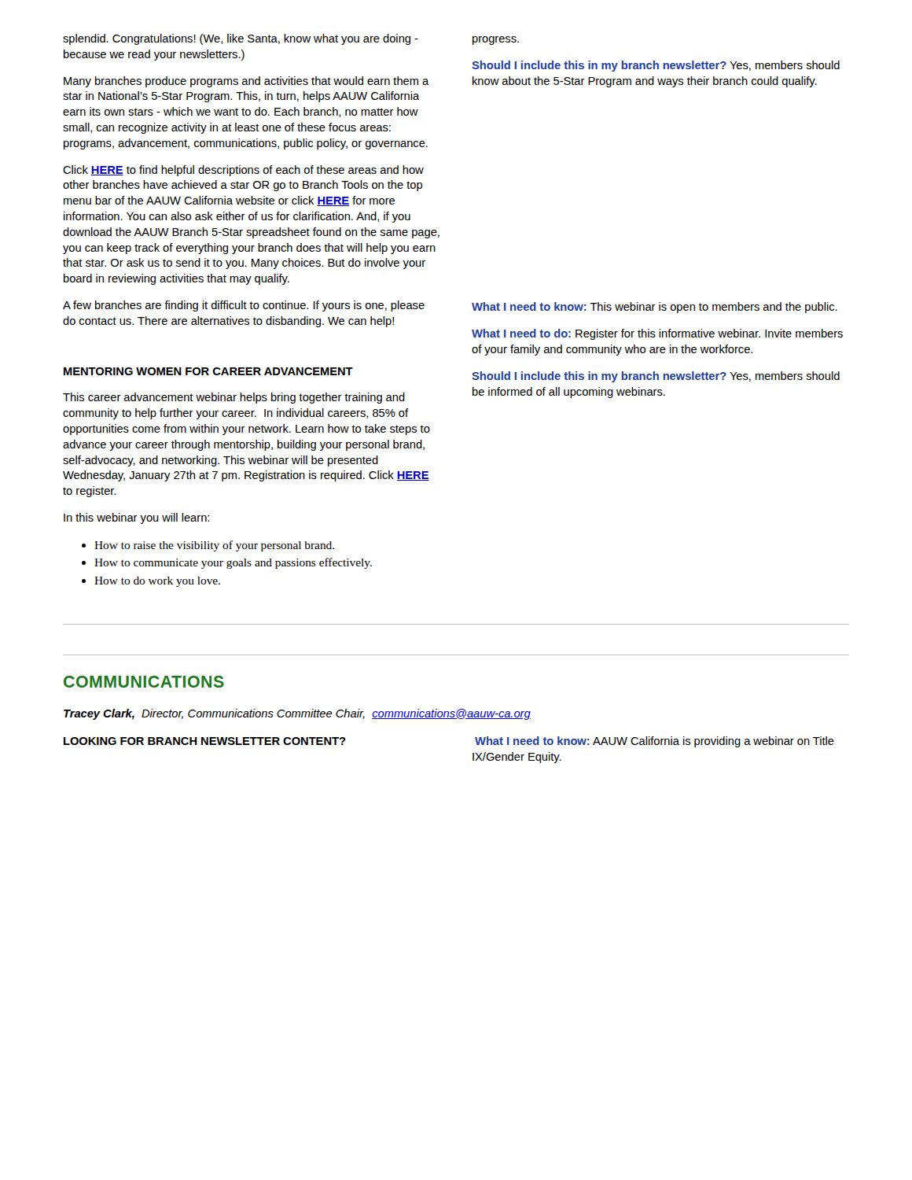splendid. Congratulations! (We, like Santa, know what you are doing - because we read your newsletters.)
Many branches produce programs and activities that would earn them a star in National’s 5-Star Program. This, in turn, helps AAUW California earn its own stars - which we want to do. Each branch, no matter how small, can recognize activity in at least one of these focus areas: programs, advancement, communications, public policy, or governance.
Click HERE to find helpful descriptions of each of these areas and how other branches have achieved a star OR go to Branch Tools on the top menu bar of the AAUW California website or click HERE for more information. You can also ask either of us for clarification. And, if you download the AAUW Branch 5-Star spreadsheet found on the same page, you can keep track of everything your branch does that will help you earn that star. Or ask us to send it to you. Many choices. But do involve your board in reviewing activities that may qualify.
A few branches are finding it difficult to continue. If yours is one, please do contact us. There are alternatives to disbanding. We can help!
Mentoring Women for Career Advancement
This career advancement webinar helps bring together training and community to help further your career. In individual careers, 85% of opportunities come from within your network. Learn how to take steps to advance your career through mentorship, building your personal brand, self-advocacy, and networking. This webinar will be presented Wednesday, January 27th at 7 pm. Registration is required. Click HERE to register.
In this webinar you will learn:
How to raise the visibility of your personal brand.
How to communicate your goals and passions effectively.
How to do work you love.
progress.
Should I include this in my branch newsletter? Yes, members should know about the 5-Star Program and ways their branch could qualify.
What I need to know: This webinar is open to members and the public.
What I need to do: Register for this informative webinar. Invite members of your family and community who are in the workforce.
Should I include this in my branch newsletter? Yes, members should be informed of all upcoming webinars.
COMMUNICATIONS
Tracey Clark, Director, Communications Committee Chair, communications@aauw-ca.org
LOOKING FOR BRANCH NEWSLETTER CONTENT?
What I need to know: AAUW California is providing a webinar on Title IX/Gender Equity.